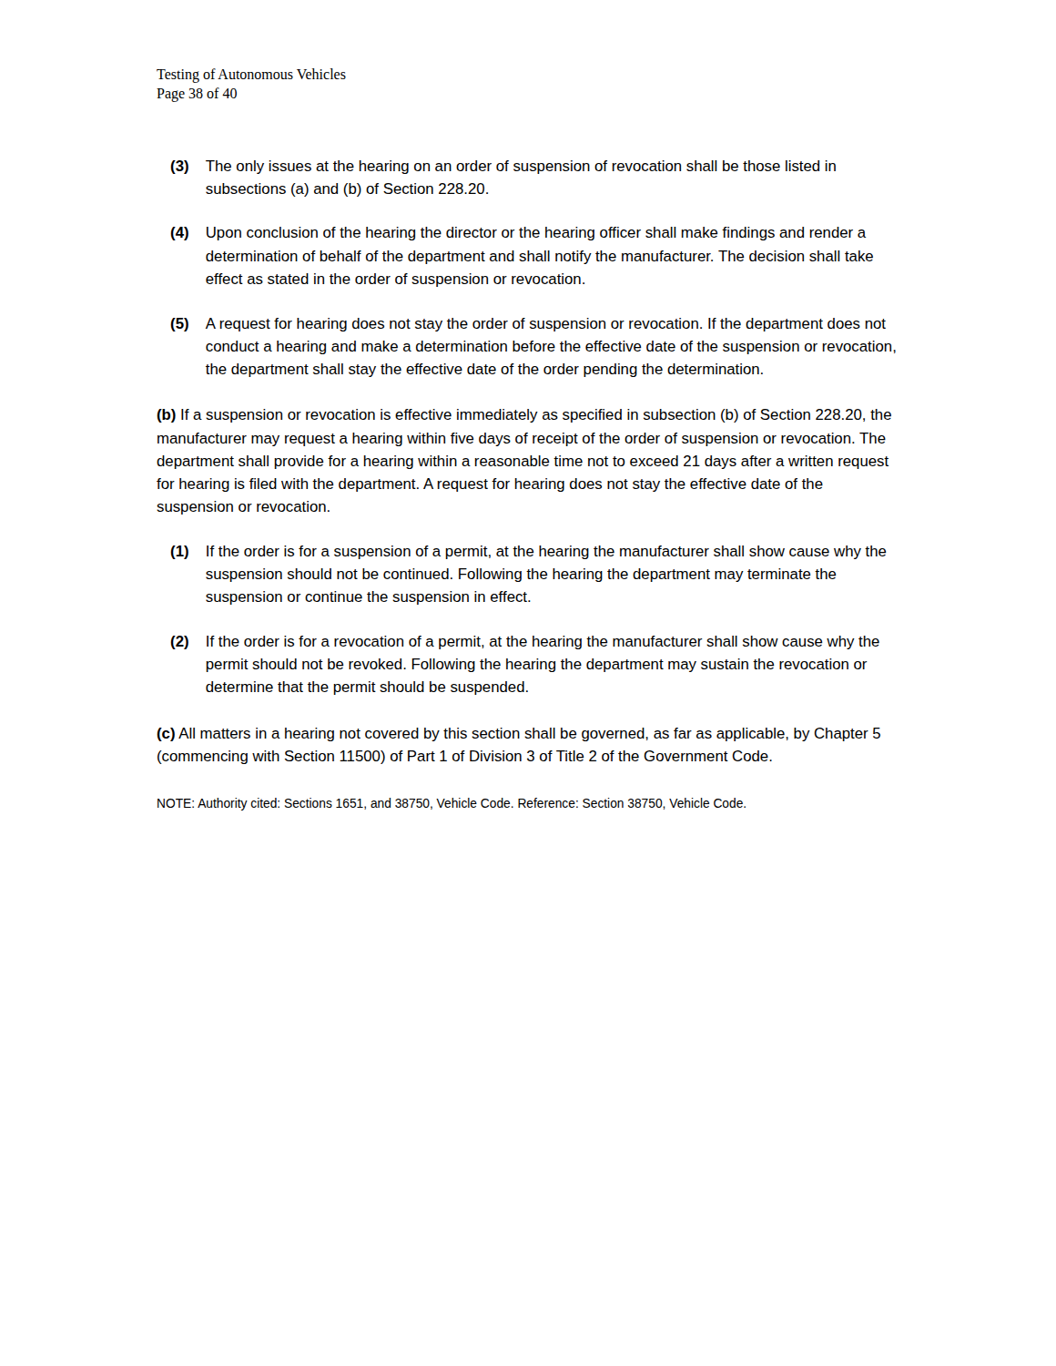Testing of Autonomous Vehicles Page 38 of 40
(3) The only issues at the hearing on an order of suspension of revocation shall be those listed in subsections (a) and (b) of Section 228.20.
(4) Upon conclusion of the hearing the director or the hearing officer shall make findings and render a determination of behalf of the department and shall notify the manufacturer. The decision shall take effect as stated in the order of suspension or revocation.
(5) A request for hearing does not stay the order of suspension or revocation. If the department does not conduct a hearing and make a determination before the effective date of the suspension or revocation, the department shall stay the effective date of the order pending the determination.
(b) If a suspension or revocation is effective immediately as specified in subsection (b) of Section 228.20, the manufacturer may request a hearing within five days of receipt of the order of suspension or revocation. The department shall provide for a hearing within a reasonable time not to exceed 21 days after a written request for hearing is filed with the department. A request for hearing does not stay the effective date of the suspension or revocation.
(1) If the order is for a suspension of a permit, at the hearing the manufacturer shall show cause why the suspension should not be continued. Following the hearing the department may terminate the suspension or continue the suspension in effect.
(2) If the order is for a revocation of a permit, at the hearing the manufacturer shall show cause why the permit should not be revoked. Following the hearing the department may sustain the revocation or determine that the permit should be suspended.
(c) All matters in a hearing not covered by this section shall be governed, as far as applicable, by Chapter 5 (commencing with Section 11500) of Part 1 of Division 3 of Title 2 of the Government Code.
NOTE: Authority cited: Sections 1651, and 38750, Vehicle Code. Reference: Section 38750, Vehicle Code.